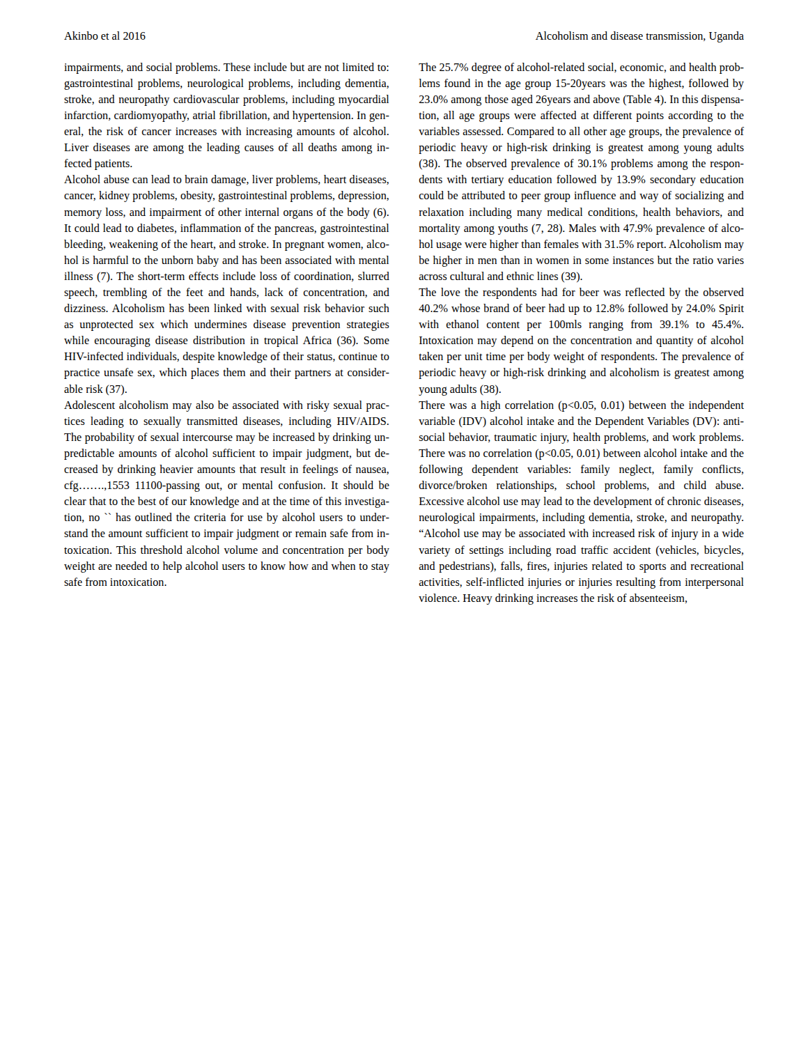Akinbo et al 2016
Alcoholism and disease transmission, Uganda
impairments, and social problems. These include but are not limited to: gastrointestinal problems, neurological problems, including dementia, stroke, and neuropathy cardiovascular problems, including myocardial infarction, cardiomyopathy, atrial fibrillation, and hypertension. In general, the risk of cancer increases with increasing amounts of alcohol. Liver diseases are among the leading causes of all deaths among infected patients.
Alcohol abuse can lead to brain damage, liver problems, heart diseases, cancer, kidney problems, obesity, gastrointestinal problems, depression, memory loss, and impairment of other internal organs of the body (6). It could lead to diabetes, inflammation of the pancreas, gastrointestinal bleeding, weakening of the heart, and stroke. In pregnant women, alcohol is harmful to the unborn baby and has been associated with mental illness (7). The short-term effects include loss of coordination, slurred speech, trembling of the feet and hands, lack of concentration, and dizziness. Alcoholism has been linked with sexual risk behavior such as unprotected sex which undermines disease prevention strategies while encouraging disease distribution in tropical Africa (36). Some HIV-infected individuals, despite knowledge of their status, continue to practice unsafe sex, which places them and their partners at considerable risk (37).
Adolescent alcoholism may also be associated with risky sexual practices leading to sexually transmitted diseases, including HIV/AIDS. The probability of sexual intercourse may be increased by drinking unpredictable amounts of alcohol sufficient to impair judgment, but decreased by drinking heavier amounts that result in feelings of nausea, cfg…….,1553 11100-passing out, or mental confusion. It should be clear that to the best of our knowledge and at the time of this investigation, no `` has outlined the criteria for use by alcohol users to understand the amount sufficient to impair judgment or remain safe from intoxication. This threshold alcohol volume and concentration per body weight are needed to help alcohol users to know how and when to stay safe from intoxication.
The 25.7% degree of alcohol-related social, economic, and health problems found in the age group 15-20years was the highest, followed by 23.0% among those aged 26years and above (Table 4). In this dispensation, all age groups were affected at different points according to the variables assessed. Compared to all other age groups, the prevalence of periodic heavy or high-risk drinking is greatest among young adults (38). The observed prevalence of 30.1% problems among the respondents with tertiary education followed by 13.9% secondary education could be attributed to peer group influence and way of socializing and relaxation including many medical conditions, health behaviors, and mortality among youths (7, 28). Males with 47.9% prevalence of alcohol usage were higher than females with 31.5% report. Alcoholism may be higher in men than in women in some instances but the ratio varies across cultural and ethnic lines (39).
The love the respondents had for beer was reflected by the observed 40.2% whose brand of beer had up to 12.8% followed by 24.0% Spirit with ethanol content per 100mls ranging from 39.1% to 45.4%. Intoxication may depend on the concentration and quantity of alcohol taken per unit time per body weight of respondents. The prevalence of periodic heavy or high-risk drinking and alcoholism is greatest among young adults (38).
There was a high correlation (p<0.05, 0.01) between the independent variable (IDV) alcohol intake and the Dependent Variables (DV): antisocial behavior, traumatic injury, health problems, and work problems. There was no correlation (p<0.05, 0.01) between alcohol intake and the following dependent variables: family neglect, family conflicts, divorce/broken relationships, school problems, and child abuse. Excessive alcohol use may lead to the development of chronic diseases, neurological impairments, including dementia, stroke, and neuropathy. “Alcohol use may be associated with increased risk of injury in a wide variety of settings including road traffic accident (vehicles, bicycles, and pedestrians), falls, fires, injuries related to sports and recreational activities, self-inflicted injuries or injuries resulting from interpersonal violence. Heavy drinking increases the risk of absenteeism,